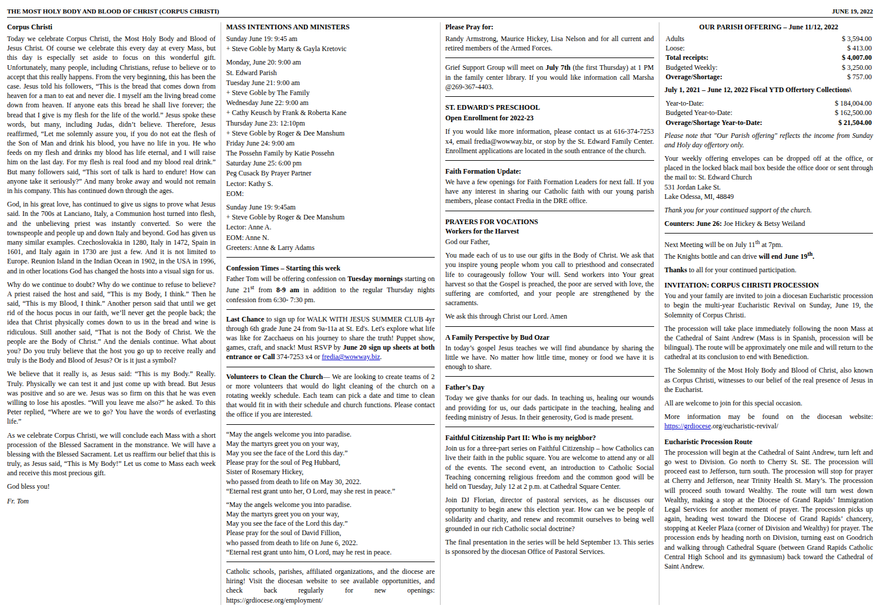The Most Holy Body and Blood of Christ (Corpus Christi) June 19, 2022
Corpus Christi
Today we celebrate Corpus Christi, the Most Holy Body and Blood of Jesus Christ. Of course we celebrate this every day at every Mass, but this day is especially set aside to focus on this wonderful gift. Unfortunately, many people, including Christians, refuse to believe or to accept that this really happens. From the very beginning, this has been the case. Jesus told his followers, “This is the bread that comes down from heaven for a man to eat and never die. I myself am the living bread come down from heaven. If anyone eats this bread he shall live forever; the bread that I give is my flesh for the life of the world.” Jesus spoke these words, but many, including Judas, didn’t believe. Therefore, Jesus reaffirmed, “Let me solemnly assure you, if you do not eat the flesh of the Son of Man and drink his blood, you have no life in you. He who feeds on my flesh and drinks my blood has life eternal, and I will raise him on the last day. For my flesh is real food and my blood real drink.” But many followers said, “This sort of talk is hard to endure! How can anyone take it seriously?” And many broke away and would not remain in his company. This has continued down through the ages.
God, in his great love, has continued to give us signs to prove what Jesus said. In the 700s at Lanciano, Italy, a Communion host turned into flesh, and the unbelieving priest was instantly converted. So were the townspeople and people up and down Italy and beyond. God has given us many similar examples. Czechoslovakia in 1280, Italy in 1472, Spain in 1601, and Italy again in 1730 are just a few. And it is not limited to Europe. Reunion Island in the Indian Ocean in 1902, in the USA in 1996, and in other locations God has changed the hosts into a visual sign for us.
Why do we continue to doubt? Why do we continue to refuse to believe? A priest raised the host and said, “This is my Body, I think.” Then he said, “This is my Blood, I think.” Another person said that until we get rid of the hocus pocus in our faith, we’ll never get the people back; the idea that Christ physically comes down to us in the bread and wine is ridiculous. Still another said, “That is not the Body of Christ. We the people are the Body of Christ.” And the denials continue. What about you? Do you truly believe that the host you go up to receive really and truly is the Body and Blood of Jesus? Or is it just a symbol?
We believe that it really is, as Jesus said: “This is my Body.” Really. Truly. Physically we can test it and just come up with bread. But Jesus was positive and so are we. Jesus was so firm on this that he was even willing to lose his apostles. “Will you leave me also?” he asked. To this Peter replied, “Where are we to go? You have the words of everlasting life.”
As we celebrate Corpus Christi, we will conclude each Mass with a short procession of the Blessed Sacrament in the monstrance. We will have a blessing with the Blessed Sacrament. Let us reaffirm our belief that this is truly, as Jesus said, “This is My Body!” Let us come to Mass each week and receive this most precious gift.
God bless you!
Fr. Tom
MASS INTENTIONS AND MINISTERS
Sunday June 19: 9:45 am
+ Steve Goble by Marty & Gayla Kretovic
Monday, June 20: 9:00 am
St. Edward Parish
Tuesday June 21: 9:00 am
+ Steve Goble by The Family
Wednesday June 22: 9:00 am
+ Cathy Keusch by Frank & Roberta Kane
Thursday June 23: 12:10pm
+ Steve Goble by Roger & Dee Manshum
Friday June 24: 9:00 am
The Possehn Family by Katie Possehn
Saturday June 25: 6:00 pm
Peg Cusack By Prayer Partner
Lector: Kathy S.
EOM:
Sunday June 19: 9:45am
+ Steve Goble by Roger & Dee Manshum
Lector: Anne A.
EOM: Anne N.
Greeters: Anne & Larry Adams
Confession Times – Starting this week
Father Tom will be offering confession on Tuesday mornings starting on June 21st from 8-9 am in addition to the regular Thursday nights confession from 6:30- 7:30 pm.
Last Chance to sign up for WALK WITH JESUS SUMMER CLUB 4yr through 6th grade June 24 from 9a-11a at St. Ed's. Let's explore what life was like for Zacchaeus on his journey to share the truth! Puppet show, games, craft, and snack! Must RSVP by June 20 sign up sheets at both entrance or Call 374-7253 x4 or fredia@wowway.biz.
Volunteers to Clean the Church— We are looking to create teams of 2 or more volunteers that would do light cleaning of the church on a rotating weekly schedule. Each team can pick a date and time to clean that would fit in with their schedule and church functions. Please contact the office if you are interested.
“May the angels welcome you into paradise.
May the martyrs greet you on your way,
May you see the face of the Lord this day.”
Please pray for the soul of Peg Hubbard,
Sister of Rosemary Hickey,
who passed from death to life on May 30, 2022.
“Eternal rest grant unto her, O Lord, may she rest in peace.”
“May the angels welcome you into paradise.
May the martyrs greet you on your way,
May you see the face of the Lord this day.”
Please pray for the soul of David Fillion,
who passed from death to life on June 6, 2022.
“Eternal rest grant unto him, O Lord, may he rest in peace.
Catholic schools, parishes, affiliated organizations, and the diocese are hiring! Visit the diocesan website to see available opportunities, and check back regularly for new openings: https://grdiocese.org/employment/
Please Pray for:
Randy Armstrong, Maurice Hickey, Lisa Nelson and for all current and retired members of the Armed Forces.
Grief Support Group will meet on July 7th (the first Thursday) at 1 PM in the family center library. If you would like information call Marsha @269-367-4403.
ST. EDWARD'S PRESCHOOL
Open Enrollment for 2022-23
If you would like more information, please contact us at 616-374-7253 x4, email fredia@wowway.biz, or stop by the St. Edward Family Center. Enrollment applications are located in the south entrance of the church.
Faith Formation Update:
We have a few openings for Faith Formation Leaders for next fall. If you have any interest in sharing our Catholic faith with our young parish members, please contact Fredia in the DRE office.
PRAYERS FOR VOCATIONS
Workers for the Harvest
God our Father,
You made each of us to use our gifts in the Body of Christ. We ask that you inspire young people whom you call to priesthood and consecrated life to courageously follow Your will. Send workers into Your great harvest so that the Gospel is preached, the poor are served with love, the suffering are comforted, and your people are strengthened by the sacraments.
We ask this through Christ our Lord. Amen
A Family Perspective by Bud Ozar
In today’s gospel Jesus teaches we will find abundance by sharing the little we have. No matter how little time, money or food we have it is enough to share.
Father’s Day
Today we give thanks for our dads. In teaching us, healing our wounds and providing for us, our dads participate in the teaching, healing and feeding ministry of Jesus. In their generosity, God is made present.
Faithful Citizenship Part II: Who is my neighbor?
Join us for a three-part series on Faithful Citizenship – how Catholics can live their faith in the public square. You are welcome to attend any or all of the events. The second event, an introduction to Catholic Social Teaching concerning religious freedom and the common good will be held on Tuesday, July 12 at 2 p.m. at Cathedral Square Center.
Join DJ Florian, director of pastoral services, as he discusses our opportunity to begin anew this election year. How can we be people of solidarity and charity, and renew and recommit ourselves to being well grounded in our rich Catholic social doctrine?
The final presentation in the series will be held September 13. This series is sponsored by the diocesan Office of Pastoral Services.
OUR PARISH OFFERING – June 11/12, 2022
| Adults | $ 3,594.00 |
| Loose: | $ 413.00 |
| Total receipts: | $ 4,007.00 |
| Budgeted Weekly: | $ 3,250.00 |
| Overage/Shortage: | $ 757.00 |
July 1, 2021 – June 12, 2022 Fiscal YTD Offertory Collections\
| Year-to-Date: | $ 184,004.00 |
| Budgeted Year-to-Date: | $ 162,500.00 |
| Overage/Shortage Year-to-Date: | $ 21,504.00 |
Please note that "Our Parish offering" reflects the income from Sunday and Holy day offertory only.
Your weekly offering envelopes can be dropped off at the office, or placed in the locked black mail box beside the office door or sent through the mail to: St. Edward Church
531 Jordan Lake St.
Lake Odessa, MI, 48849
Thank you for your continued support of the church.
Counters: June 26: Joe Hickey & Betsy Weiland
Next Meeting will be on July 11th at 7pm.
The Knights bottle and can drive will end June 19th.
Thanks to all for your continued participation.
INVITATION: CORPUS CHRISTI PROCESSION
You and your family are invited to join a diocesan Eucharistic procession to begin the multi-year Eucharistic Revival on Sunday, June 19, the Solemnity of Corpus Christi.
The procession will take place immediately following the noon Mass at the Cathedral of Saint Andrew (Mass is in Spanish, procession will be bilingual). The route will be approximately one mile and will return to the cathedral at its conclusion to end with Benediction.
The Solemnity of the Most Holy Body and Blood of Christ, also known as Corpus Christi, witnesses to our belief of the real presence of Jesus in the Eucharist.
All are welcome to join for this special occasion.
More information may be found on the diocesan website: https://grdiocese.org/eucharistic-revival/
Eucharistic Procession Route
The procession will begin at the Cathedral of Saint Andrew, turn left and go west to Division. Go north to Cherry St. SE. The procession will proceed east to Jefferson, turn south. The procession will stop for prayer at Cherry and Jefferson, near Trinity Health St. Mary’s. The procession will proceed south toward Wealthy. The route will turn west down Wealthy, making a stop at the Diocese of Grand Rapids’ Immigration Legal Services for another moment of prayer. The procession picks up again, heading west toward the Diocese of Grand Rapids’ chancery, stopping at Keeler Plaza (corner of Division and Wealthy) for prayer. The procession ends by heading north on Division, turning east on Goodrich and walking through Cathedral Square (between Grand Rapids Catholic Central High School and its gymnasium) back toward the Cathedral of Saint Andrew.